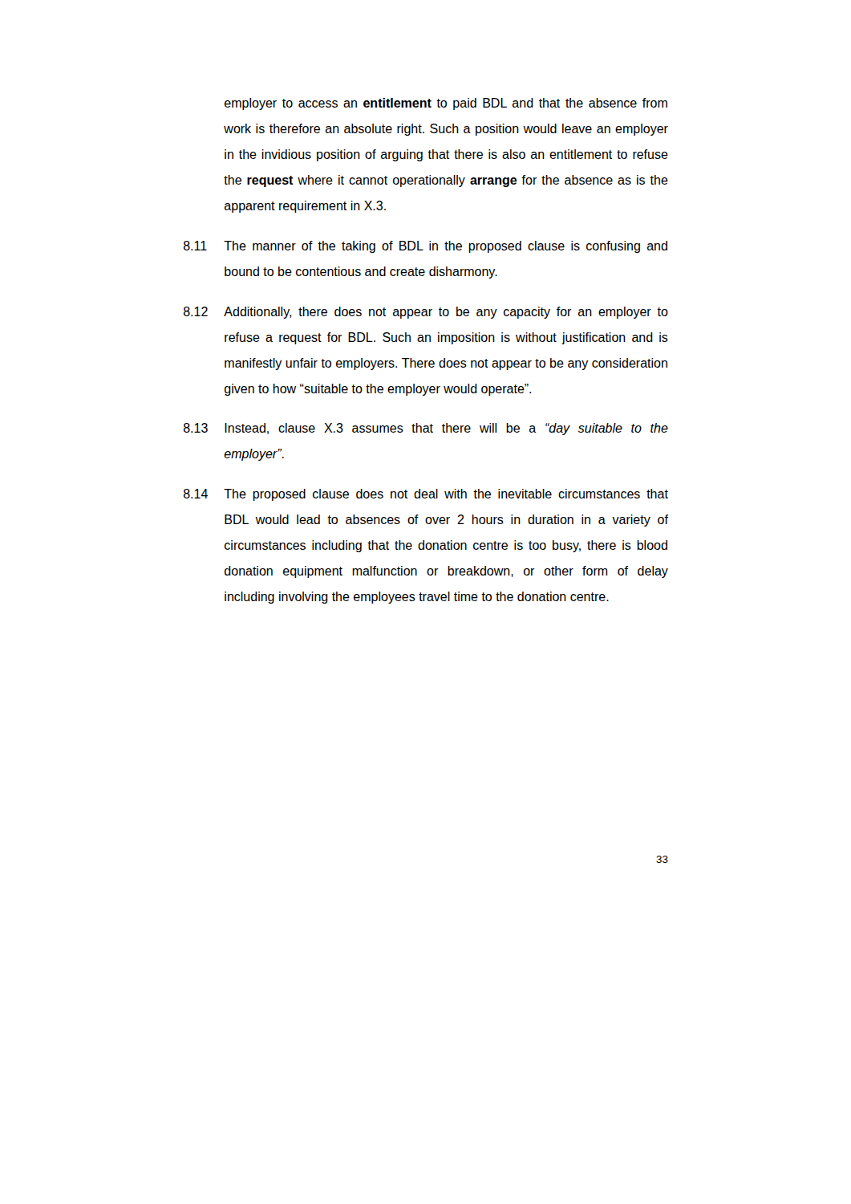employer to access an entitlement to paid BDL and that the absence from work is therefore an absolute right. Such a position would leave an employer in the invidious position of arguing that there is also an entitlement to refuse the request where it cannot operationally arrange for the absence as is the apparent requirement in X.3.
8.11 The manner of the taking of BDL in the proposed clause is confusing and bound to be contentious and create disharmony.
8.12 Additionally, there does not appear to be any capacity for an employer to refuse a request for BDL. Such an imposition is without justification and is manifestly unfair to employers. There does not appear to be any consideration given to how “suitable to the employer would operate”.
8.13 Instead, clause X.3 assumes that there will be a “day suitable to the employer”.
8.14 The proposed clause does not deal with the inevitable circumstances that BDL would lead to absences of over 2 hours in duration in a variety of circumstances including that the donation centre is too busy, there is blood donation equipment malfunction or breakdown, or other form of delay including involving the employees travel time to the donation centre.
33